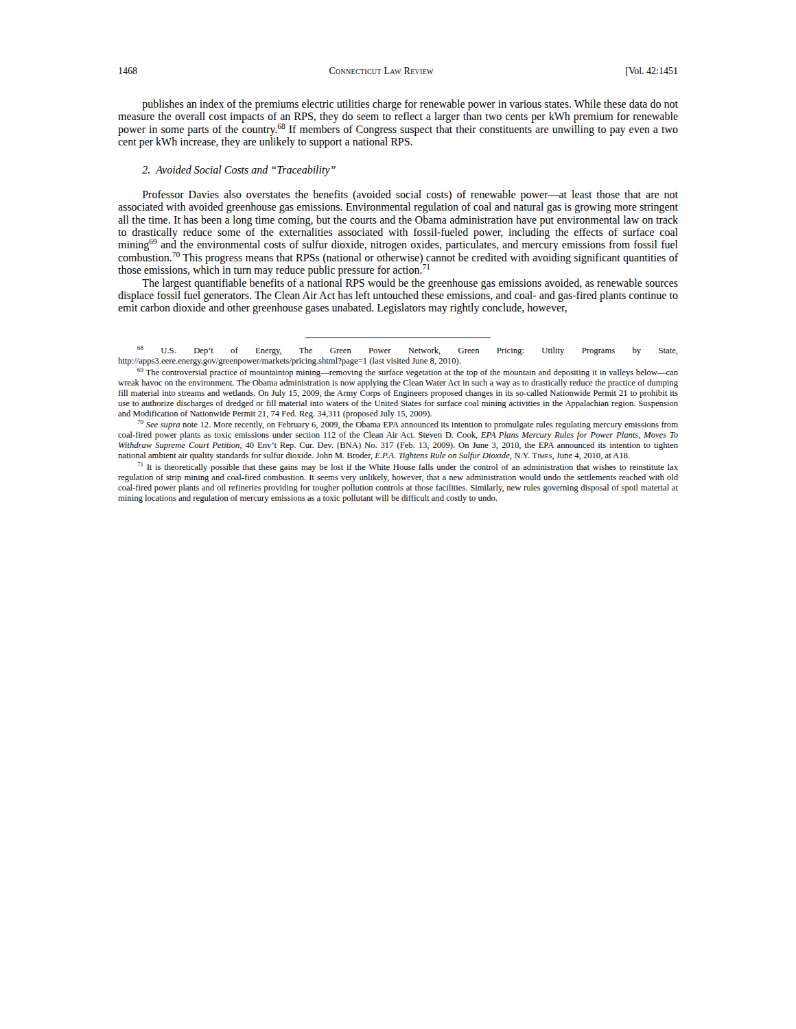1468 Connecticut Law Review [Vol. 42:1451
publishes an index of the premiums electric utilities charge for renewable power in various states. While these data do not measure the overall cost impacts of an RPS, they do seem to reflect a larger than two cents per kWh premium for renewable power in some parts of the country.68 If members of Congress suspect that their constituents are unwilling to pay even a two cent per kWh increase, they are unlikely to support a national RPS.
2. Avoided Social Costs and “Traceability”
Professor Davies also overstates the benefits (avoided social costs) of renewable power—at least those that are not associated with avoided greenhouse gas emissions. Environmental regulation of coal and natural gas is growing more stringent all the time. It has been a long time coming, but the courts and the Obama administration have put environmental law on track to drastically reduce some of the externalities associated with fossil-fueled power, including the effects of surface coal mining69 and the environmental costs of sulfur dioxide, nitrogen oxides, particulates, and mercury emissions from fossil fuel combustion.70 This progress means that RPSs (national or otherwise) cannot be credited with avoiding significant quantities of those emissions, which in turn may reduce public pressure for action.71
The largest quantifiable benefits of a national RPS would be the greenhouse gas emissions avoided, as renewable sources displace fossil fuel generators. The Clean Air Act has left untouched these emissions, and coal- and gas-fired plants continue to emit carbon dioxide and other greenhouse gases unabated. Legislators may rightly conclude, however,
68 U.S. Dep’t of Energy, The Green Power Network, Green Pricing: Utility Programs by State, http://apps3.eere.energy.gov/greenpower/markets/pricing.shtml?page=1 (last visited June 8, 2010).
69 The controversial practice of mountaintop mining—removing the surface vegetation at the top of the mountain and depositing it in valleys below—can wreak havoc on the environment. The Obama administration is now applying the Clean Water Act in such a way as to drastically reduce the practice of dumping fill material into streams and wetlands. On July 15, 2009, the Army Corps of Engineers proposed changes in its so-called Nationwide Permit 21 to prohibit its use to authorize discharges of dredged or fill material into waters of the United States for surface coal mining activities in the Appalachian region. Suspension and Modification of Nationwide Permit 21, 74 Fed. Reg. 34,311 (proposed July 15, 2009).
70 See supra note 12. More recently, on February 6, 2009, the Obama EPA announced its intention to promulgate rules regulating mercury emissions from coal-fired power plants as toxic emissions under section 112 of the Clean Air Act. Steven D. Cook, EPA Plans Mercury Rules for Power Plants, Moves To Withdraw Supreme Court Petition, 40 Env’t Rep. Cur. Dev. (BNA) No. 317 (Feb. 13, 2009). On June 3, 2010, the EPA announced its intention to tighten national ambient air quality standards for sulfur dioxide. John M. Broder, E.P.A. Tightens Rule on Sulfur Dioxide, N.Y. Times, June 4, 2010, at A18.
71 It is theoretically possible that these gains may be lost if the White House falls under the control of an administration that wishes to reinstitute lax regulation of strip mining and coal-fired combustion. It seems very unlikely, however, that a new administration would undo the settlements reached with old coal-fired power plants and oil refineries providing for tougher pollution controls at those facilities. Similarly, new rules governing disposal of spoil material at mining locations and regulation of mercury emissions as a toxic pollutant will be difficult and costly to undo.